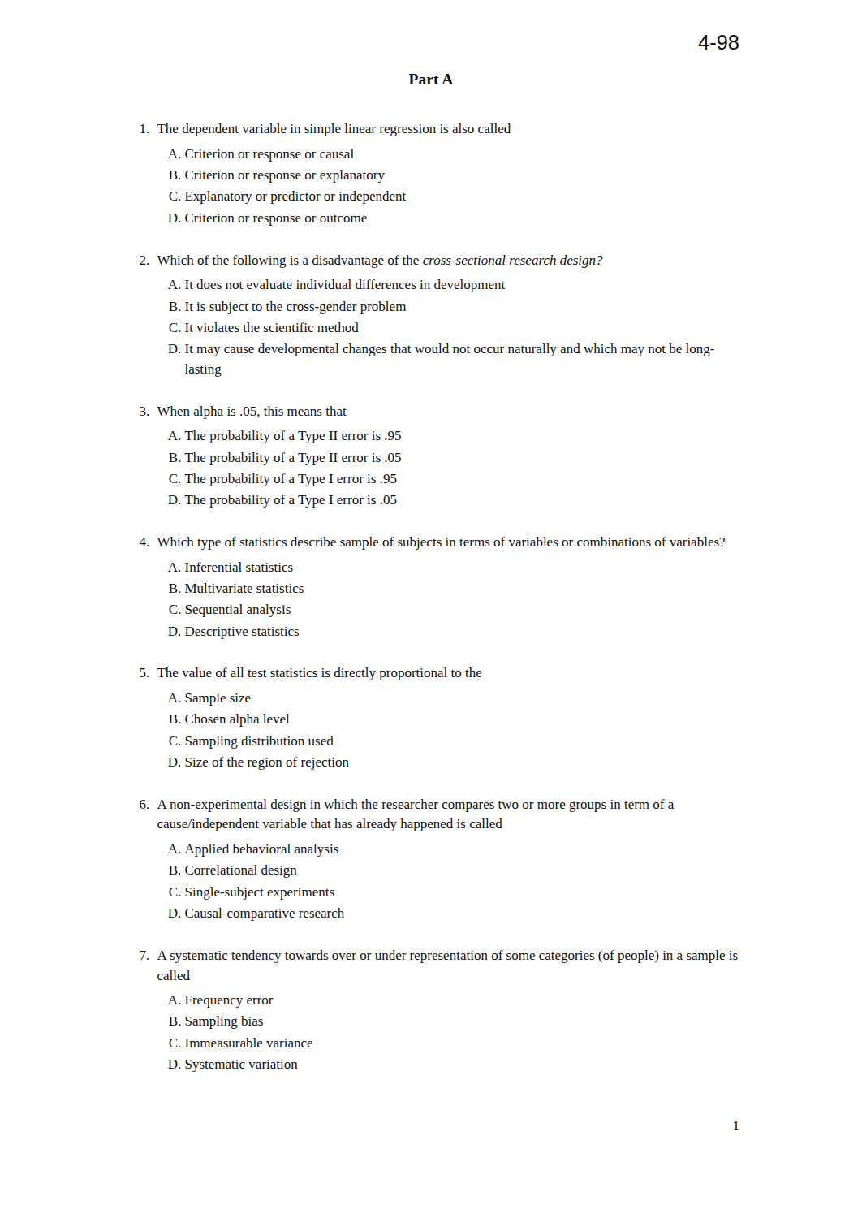4-98
Part A
The dependent variable in simple linear regression is also called
Criterion or response or causal
Criterion or response or explanatory
Explanatory or predictor or independent
Criterion or response or outcome
Which of the following is a disadvantage of the cross-sectional research design?
It does not evaluate individual differences in development
It is subject to the cross-gender problem
It violates the scientific method
It may cause developmental changes that would not occur naturally and which may not be long-lasting
When alpha is .05, this means that
The probability of a Type II error is .95
The probability of a Type II error is .05
The probability of a Type I error is .95
The probability of a Type I error is .05
Which type of statistics describe sample of subjects in terms of variables or combinations of variables?
Inferential statistics
Multivariate statistics
Sequential analysis
Descriptive statistics
The value of all test statistics is directly proportional to the
Sample size
Chosen alpha level
Sampling distribution used
Size of the region of rejection
A non-experimental design in which the researcher compares two or more groups in term of a cause/independent variable that has already happened is called
Applied behavioral analysis
Correlational design
Single-subject experiments
Causal-comparative research
A systematic tendency towards over or under representation of some categories (of people) in a sample is called
Frequency error
Sampling bias
Immeasurable variance
Systematic variation
1